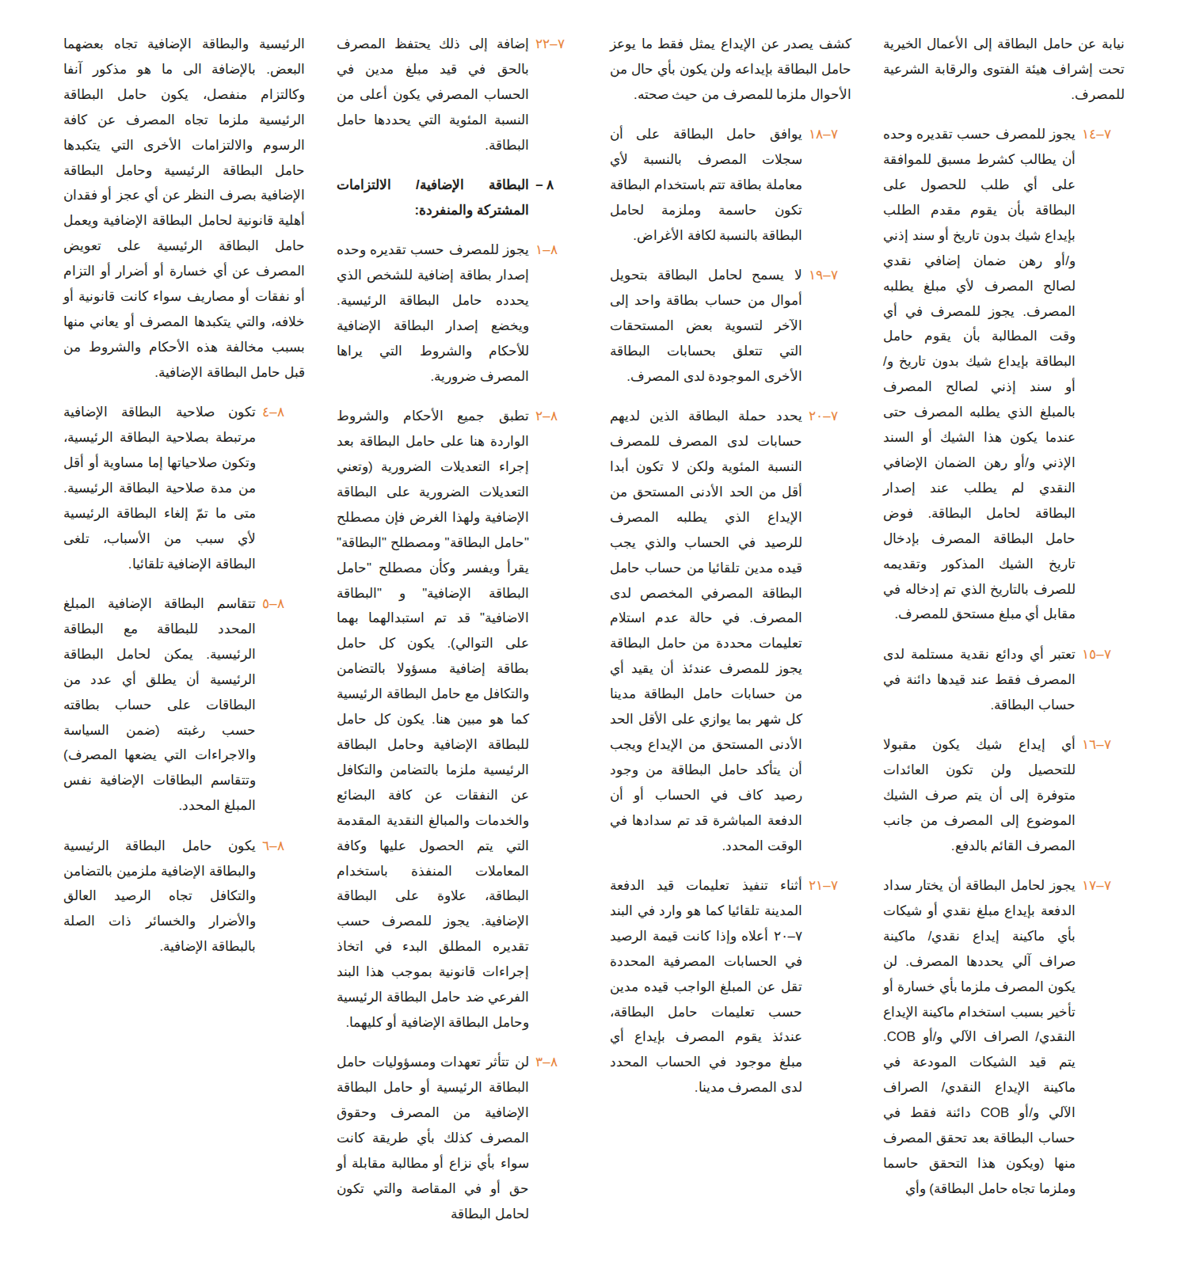نيابة عن حامل البطاقة إلى الأعمال الخيرية تحت إشراف هيئة الفتوى والرقابة الشرعية للمصرف.
٧–١٤ يجوز للمصرف حسب تقديره وحده أن يطالب كشرط مسبق للموافقة على أي طلب للحصول على البطاقة بأن يقوم مقدم الطلب بإيداع شيك بدون تاريخ أو سند إذني و/أو رهن ضمان إضافي نقدي لصالح المصرف لأي مبلغ يطلبه المصرف. يجوز للمصرف في أي وقت المطالبة بأن يقوم حامل البطاقة بإيداع شيك بدون تاريخ و/ أو سند إذني لصالح المصرف بالمبلغ الذي يطلبه المصرف حتى عندما يكون هذا الشيك أو السند الإذني و/أو رهن الضمان الإضافي النقدي لم يطلب عند إصدار البطاقة لحامل البطاقة. فوض حامل البطاقة المصرف بإدخال تاريخ الشيك المذكور وتقديمه للصرف بالتاريخ الذي تم إدخاله في مقابل أي مبلغ مستحق للمصرف.
٧–١٥ تعتبر أي ودائع نقدية مستلمة لدى المصرف فقط عند قيدها دائنة في حساب البطاقة.
٧–١٦ أي إيداع شيك يكون مقبولا للتحصيل ولن تكون العائدات متوفرة إلى أن يتم صرف الشيك الموضوع إلى المصرف من جانب المصرف القائم بالدفع.
٧–١٧ يجوز لحامل البطاقة أن يختار سداد الدفعة بإيداع مبلغ نقدي أو شيكات بأي ماكينة إيداع نقدي/ ماكينة صراف آلي يحددها المصرف. لن يكون المصرف ملزما بأي خسارة أو تأخير بسبب استخدام ماكينة الإيداع النقدي/ الصراف الآلي و/أو COB. يتم قيد الشيكات المودعة في ماكينة الإيداع النقدي/ الصراف الآلي و/أو COB دائنة فقط في حساب البطاقة بعد تحقق المصرف منها (ويكون هذا التحقق حاسما وملزما تجاه حامل البطاقة) وأي
كشف يصدر عن الإيداع يمثل فقط ما يوعز حامل البطاقة بإيداعه ولن يكون بأي حال من الأحوال ملزما للمصرف من حيث صحته.
٧–١٨ يوافق حامل البطاقة على أن سجلات المصرف بالنسبة لأي معاملة بطاقة تتم باستخدام البطاقة تكون حاسمة وملزمة لحامل البطاقة بالنسبة لكافة الأغراض.
٧–١٩ لا يسمح لحامل البطاقة بتحويل أموال من حساب بطاقة واحد إلى الآخر لتسوية بعض المستحقات التي تتعلق بحسابات البطاقة الأخرى الموجودة لدى المصرف.
٧–٢٠ يحدد حملة البطاقة الذين لديهم حسابات لدى المصرف للمصرف النسبة المئوية ولكن لا تكون أبدا أقل من الحد الأدنى المستحق من الإيداع الذي يطلبه المصرف للرصيد في الحساب والذي يجب قيده مدين تلقائيا من حساب حامل البطاقة المصرفي المخصص لدى المصرف. في حالة عدم استلام تعليمات محددة من حامل البطاقة يجوز للمصرف عندئذ أن يقيد أي من حسابات حامل البطاقة مدينا كل شهر بما يوازي على الأقل الحد الأدنى المستحق من الإيداع ويجب أن يتأكد حامل البطاقة من وجود رصيد كاف في الحساب أو أن الدفعة المباشرة قد تم سدادها في الوقت المحدد.
٧–٢١ أثناء تنفيذ تعليمات قيد الدفعة المدينة تلقائيا كما هو وارد في البند ٧–٢٠ أعلاه وإذا كانت قيمة الرصيد في الحسابات المصرفية المحددة تقل عن المبلغ الواجب قيده مدين حسب تعليمات حامل البطاقة، عندئذ يقوم المصرف بإيداع أي مبلغ موجود في الحساب المحدد لدى المصرف مدينا.
٧–٢٢ إضافة إلى ذلك يحتفظ المصرف بالحق في قيد مبلغ مدين في الحساب المصرفي يكون أعلى من النسبة المئوية التي يحددها حامل البطاقة.
٨ – البطاقة الإضافية/ الالتزامات المشتركة والمنفردة:
٨–١ يجوز للمصرف حسب تقديره وحده إصدار بطاقة إضافية للشخص الذي يحدده حامل البطاقة الرئيسية. ويخضع إصدار البطاقة الإضافية للأحكام والشروط التي يراها المصرف ضرورية.
٨–٢ تطبق جميع الأحكام والشروط الواردة هنا على حامل البطاقة بعد إجراء التعديلات الضرورية (وتعني التعديلات الضرورية على البطاقة الإضافية ولهذا الغرض فإن مصطلح "حامل البطاقة" ومصطلح "البطاقة" يقرأ ويفسر وكأن مصطلح "حامل البطاقة الإضافية" و "البطاقة الاضافية" قد تم استبدالهما بهما على التوالي). يكون كل حامل بطاقة إضافية مسؤولا بالتضامن والتكافل مع حامل البطاقة الرئيسية كما هو مبين هنا. يكون كل حامل للبطاقة الإضافية وحامل البطاقة الرئيسية ملزما بالتضامن والتكافل عن النفقات عن كافة البضائع والخدمات والمبالغ النقدية المقدمة التي يتم الحصول عليها وكافة المعاملات المنفذة باستخدام البطاقة، علاوة على البطاقة الإضافية. يجوز للمصرف حسب تقديره المطلق البدء في اتخاذ إجراءات قانونية بموجب هذا البند الفرعي ضد حامل البطاقة الرئيسية وحامل البطاقة الإضافية أو كليهما.
٨–٣ لن تتأثر تعهدات ومسؤوليات حامل البطاقة الرئيسية أو حامل البطاقة الإضافية من المصرف وحقوق المصرف كذلك بأي طريقة كانت سواء بأي نزاع أو مطالبة مقابلة أو حق أو في المقاصة والتي تكون لحامل البطاقة
الرئيسية والبطاقة الإضافية تجاه بعضهما البعض. بالإضافة الى ما هو مذكور آنفا وكالتزام منفصل، يكون حامل البطاقة الرئيسية ملزما تجاه المصرف عن كافة الرسوم والالتزامات الأخرى التي يتكبدها حامل البطاقة الرئيسية وحامل البطاقة الإضافية بصرف النظر عن أي عجز أو فقدان أهلية قانونية لحامل البطاقة الإضافية ويعمل حامل البطاقة الرئيسية على تعويض المصرف عن أي خسارة أو أضرار أو التزام أو نفقات أو مصاريف سواء كانت قانونية أو خلافه، والتي يتكبدها المصرف أو يعاني منها بسبب مخالفة هذه الأحكام والشروط من قبل حامل البطاقة الإضافية.
٨–٤ تكون صلاحية البطاقة الإضافية مرتبطة بصلاحية البطاقة الرئيسية، وتكون صلاحياتها إما مساوية أو أقل من مدة صلاحية البطاقة الرئيسية. متى ما تمّ إلغاء البطاقة الرئيسية لأي سبب من الأسباب، تلغى البطاقة الإضافية تلقائيا.
٨–٥ تتقاسم البطاقة الإضافية المبلغ المحدد للبطاقة مع البطاقة الرئيسية. يمكن لحامل البطاقة الرئيسية أن يطلق أي عدد من البطاقات على حساب بطاقته حسب رغبته (ضمن السياسة والاجراءات التي يضعها المصرف) وتتقاسم البطاقات الإضافية نفس المبلغ المحدد.
٨–٦ يكون حامل البطاقة الرئيسية والبطاقة الإضافية ملزمين بالتضامن والتكافل تجاه الرصيد العالق والأضرار والخسائر ذات الصلة بالبطاقة الإضافية.